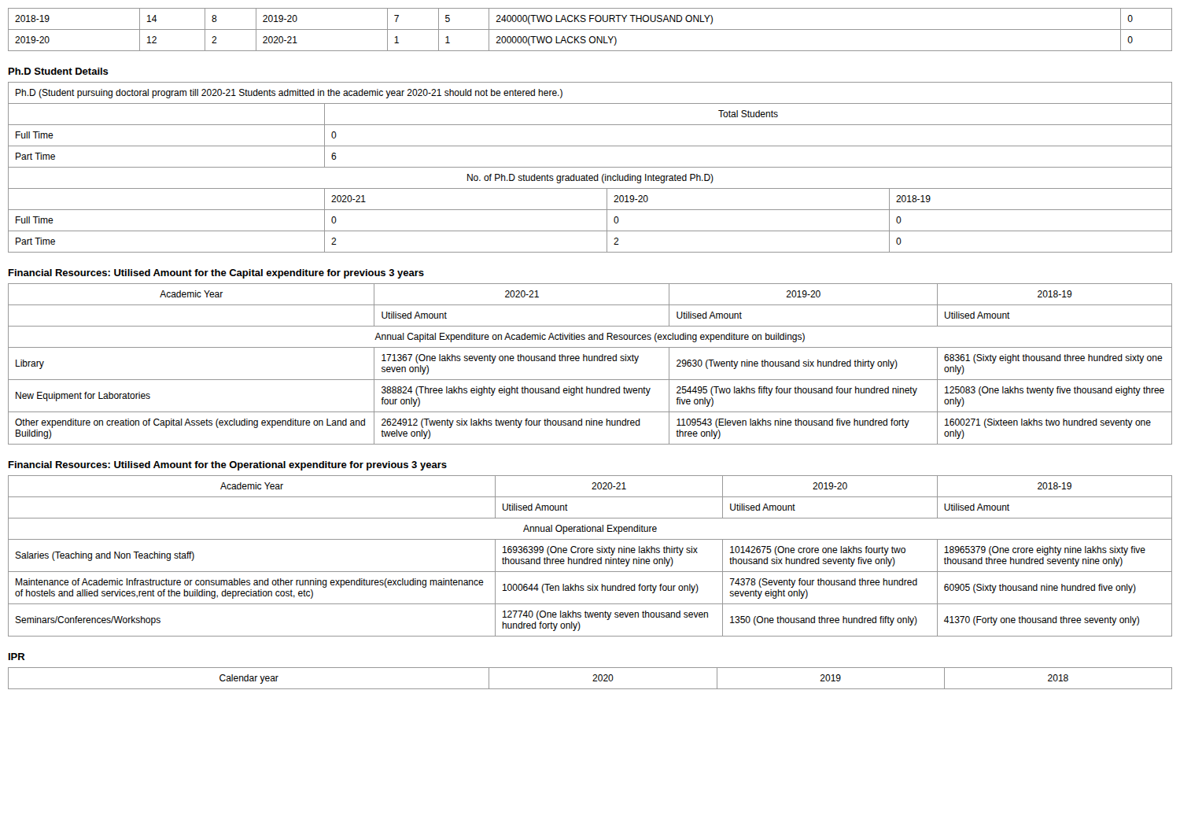| 2018-19 | 14 | 8 | 2019-20 | 7 | 5 | 240000(TWO LACKS FOURTY THOUSAND ONLY) | 0 |
| 2019-20 | 12 | 2 | 2020-21 | 1 | 1 | 200000(TWO LACKS ONLY) | 0 |
Ph.D Student Details
| Ph.D (Student pursuing doctoral program till 2020-21 Students admitted in the academic year 2020-21 should not be entered here.) |
| | Total Students |
| Full Time | 0 |
| Part Time | 6 |
| No. of Ph.D students graduated (including Integrated Ph.D) |
| | 2020-21 | 2019-20 | 2018-19 |
| Full Time | 0 | 0 | 0 |
| Part Time | 2 | 2 | 0 |
Financial Resources: Utilised Amount for the Capital expenditure for previous 3 years
| Academic Year | 2020-21 | 2019-20 | 2018-19 |
| | Utilised Amount | Utilised Amount | Utilised Amount |
| Annual Capital Expenditure on Academic Activities and Resources (excluding expenditure on buildings) |
| Library | 171367 (One lakhs seventy one thousand three hundred sixty seven only) | 29630 (Twenty nine thousand six hundred thirty only) | 68361 (Sixty eight thousand three hundred sixty one only) |
| New Equipment for Laboratories | 388824 (Three lakhs eighty eight thousand eight hundred twenty four only) | 254495 (Two lakhs fifty four thousand four hundred ninety five only) | 125083 (One lakhs twenty five thousand eighty three only) |
| Other expenditure on creation of Capital Assets (excluding expenditure on Land and Building) | 2624912 (Twenty six lakhs twenty four thousand nine hundred twelve only) | 1109543 (Eleven lakhs nine thousand five hundred forty three only) | 1600271 (Sixteen lakhs two hundred seventy one only) |
Financial Resources: Utilised Amount for the Operational expenditure for previous 3 years
| Academic Year | 2020-21 | 2019-20 | 2018-19 |
| | Utilised Amount | Utilised Amount | Utilised Amount |
| Annual Operational Expenditure |
| Salaries (Teaching and Non Teaching staff) | 16936399 (One Crore sixty nine lakhs thirty six thousand three hundred nintey nine only) | 10142675 (One crore one lakhs fourty two thousand six hundred seventy five only) | 18965379 (One crore eighty nine lakhs sixty five thousand three hundred seventy nine only) |
| Maintenance of Academic Infrastructure or consumables and other running expenditures(excluding maintenance of hostels and allied services,rent of the building, depreciation cost, etc) | 1000644 (Ten lakhs six hundred forty four only) | 74378 (Seventy four thousand three hundred seventy eight only) | 60905 (Sixty thousand nine hundred five only) |
| Seminars/Conferences/Workshops | 127740 (One lakhs twenty seven thousand seven hundred forty only) | 1350 (One thousand three hundred fifty only) | 41370 (Forty one thousand three seventy only) |
IPR
| Calendar year | 2020 | 2019 | 2018 |